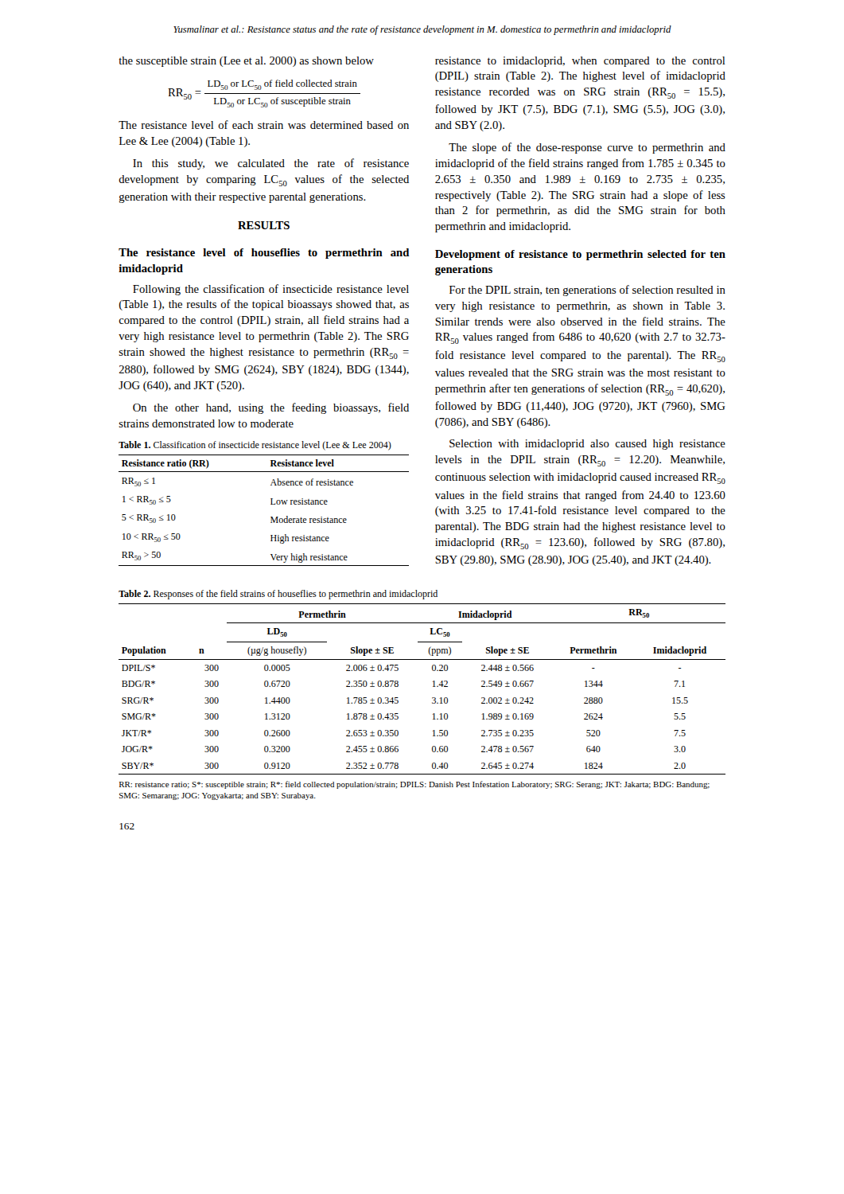Yusmalinar et al.: Resistance status and the rate of resistance development in M. domestica to permethrin and imidacloprid
the susceptible strain (Lee et al. 2000) as shown below
RR50 = LD50 or LC50 of field collected strain LD50 or LC50 of susceptible strain
The resistance level of each strain was determined based on Lee & Lee (2004) (Table 1).
In this study, we calculated the rate of resistance development by comparing LC50 values of the selected generation with their respective parental generations.
Results
The resistance level of houseflies to permethrin and imidacloprid
Following the classification of insecticide resistance level (Table 1), the results of the topical bioassays showed that, as compared to the control (DPIL) strain, all field strains had a very high resistance level to permethrin (Table 2). The SRG strain showed the highest resistance to permethrin (RR50 = 2880), followed by SMG (2624), SBY (1824), BDG (1344), JOG (640), and JKT (520).
On the other hand, using the feeding bioassays, field strains demonstrated low to moderate
Table 1. Classification of insecticide resistance level (Lee & Lee 2004)
| Resistance ratio (RR) | Resistance level |
| --- | --- |
| RR 50 ≤ 1 | Absence of resistance |
| 1 < RR 50 ≤ 5 | Low resistance |
| 5 < RR 50 ≤ 10 | Moderate resistance |
| 10 < RR 50 ≤ 50 | High resistance |
| RR 50 > 50 | Very high resistance |
resistance to imidacloprid, when compared to the control (DPIL) strain (Table 2). The highest level of imidacloprid resistance recorded was on SRG strain (RR50 = 15.5), followed by JKT (7.5), BDG (7.1), SMG (5.5), JOG (3.0), and SBY (2.0).
The slope of the dose-response curve to permethrin and imidacloprid of the field strains ranged from 1.785 ± 0.345 to 2.653 ± 0.350 and 1.989 ± 0.169 to 2.735 ± 0.235, respectively (Table 2). The SRG strain had a slope of less than 2 for permethrin, as did the SMG strain for both permethrin and imidacloprid.
Development of resistance to permethrin selected for ten generations
For the DPIL strain, ten generations of selection resulted in very high resistance to permethrin, as shown in Table 3. Similar trends were also observed in the field strains. The RR50 values ranged from 6486 to 40,620 (with 2.7 to 32.73-fold resistance level compared to the parental). The RR50 values revealed that the SRG strain was the most resistant to permethrin after ten generations of selection (RR50 = 40,620), followed by BDG (11,440), JOG (9720), JKT (7960), SMG (7086), and SBY (6486).
Selection with imidacloprid also caused high resistance levels in the DPIL strain (RR50 = 12.20). Meanwhile, continuous selection with imidacloprid caused increased RR50 values in the field strains that ranged from 24.40 to 123.60 (with 3.25 to 17.41-fold resistance level compared to the parental). The BDG strain had the highest resistance level to imidacloprid (RR50 = 123.60), followed by SRG (87.80), SBY (29.80), SMG (28.90), JOG (25.40), and JKT (24.40).
Table 2. Responses of the field strains of houseflies to permethrin and imidacloprid
| Population | n | Permethrin | Imidacloprid | RR 50 |
| --- | --- | --- | --- | --- |
| LD 50 | Slope ± SE | LC 50 | Slope ± SE | Permethrin | Imidacloprid |
| (µg/g housefly) | (ppm) |
| DPIL/S* | 300 | 0.0005 | 2.006 ± 0.475 | 0.20 | 2.448 ± 0.566 | - | - |
| BDG/R* | 300 | 0.6720 | 2.350 ± 0.878 | 1.42 | 2.549 ± 0.667 | 1344 | 7.1 |
| SRG/R* | 300 | 1.4400 | 1.785 ± 0.345 | 3.10 | 2.002 ± 0.242 | 2880 | 15.5 |
| SMG/R* | 300 | 1.3120 | 1.878 ± 0.435 | 1.10 | 1.989 ± 0.169 | 2624 | 5.5 |
| JKT/R* | 300 | 0.2600 | 2.653 ± 0.350 | 1.50 | 2.735 ± 0.235 | 520 | 7.5 |
| JOG/R* | 300 | 0.3200 | 2.455 ± 0.866 | 0.60 | 2.478 ± 0.567 | 640 | 3.0 |
| SBY/R* | 300 | 0.9120 | 2.352 ± 0.778 | 0.40 | 2.645 ± 0.274 | 1824 | 2.0 |
RR: resistance ratio; S*: susceptible strain; R*: field collected population/strain; DPILS: Danish Pest Infestation Laboratory; SRG: Serang; JKT: Jakarta; BDG: Bandung; SMG: Semarang; JOG: Yogyakarta; and SBY: Surabaya.
162